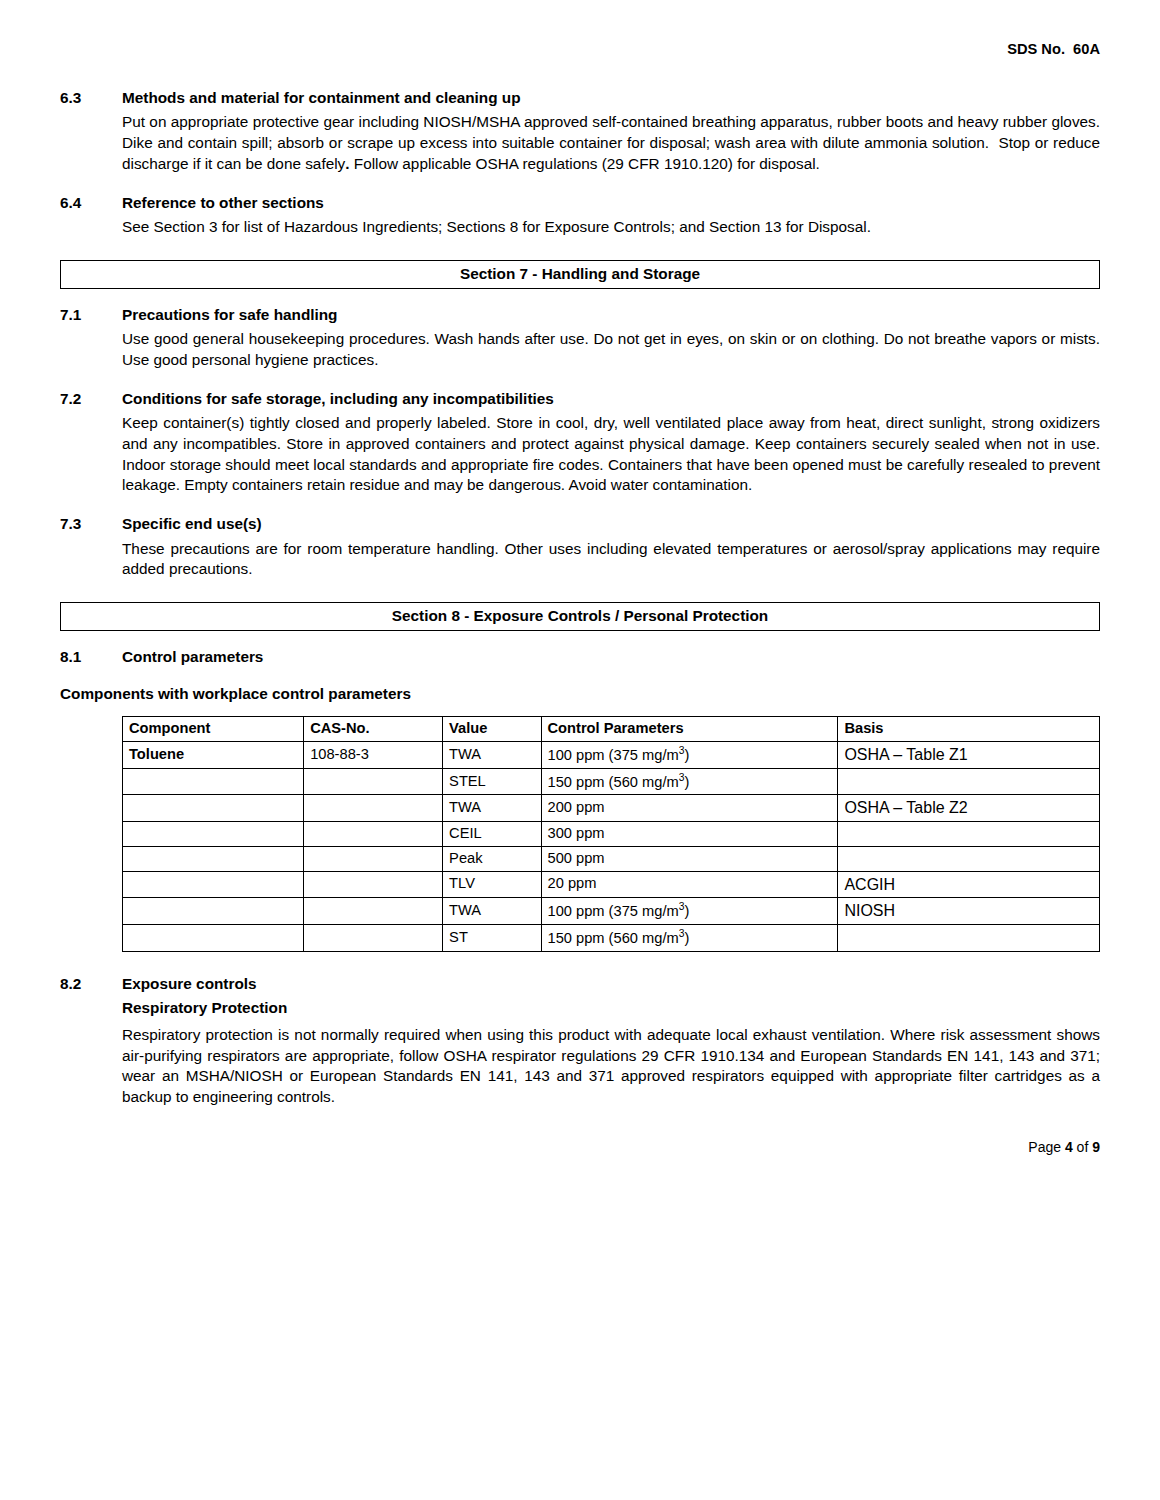SDS No. 60A
6.3
Methods and material for containment and cleaning up
Put on appropriate protective gear including NIOSH/MSHA approved self-contained breathing apparatus, rubber boots and heavy rubber gloves. Dike and contain spill; absorb or scrape up excess into suitable container for disposal; wash area with dilute ammonia solution. Stop or reduce discharge if it can be done safely. Follow applicable OSHA regulations (29 CFR 1910.120) for disposal.
6.4
Reference to other sections
See Section 3 for list of Hazardous Ingredients; Sections 8 for Exposure Controls; and Section 13 for Disposal.
Section 7 - Handling and Storage
7.1
Precautions for safe handling
Use good general housekeeping procedures. Wash hands after use. Do not get in eyes, on skin or on clothing. Do not breathe vapors or mists. Use good personal hygiene practices.
7.2
Conditions for safe storage, including any incompatibilities
Keep container(s) tightly closed and properly labeled. Store in cool, dry, well ventilated place away from heat, direct sunlight, strong oxidizers and any incompatibles. Store in approved containers and protect against physical damage. Keep containers securely sealed when not in use. Indoor storage should meet local standards and appropriate fire codes. Containers that have been opened must be carefully resealed to prevent leakage. Empty containers retain residue and may be dangerous. Avoid water contamination.
7.3
Specific end use(s)
These precautions are for room temperature handling. Other uses including elevated temperatures or aerosol/spray applications may require added precautions.
Section 8 - Exposure Controls / Personal Protection
8.1
Control parameters
Components with workplace control parameters
| Component | CAS-No. | Value | Control Parameters | Basis |
| --- | --- | --- | --- | --- |
| Toluene | 108-88-3 | TWA | 100 ppm (375 mg/m 3 ) | OSHA – Table Z1 |
| | | STEL | 150 ppm (560 mg/m 3 ) | |
| | | TWA | 200 ppm | OSHA – Table Z2 |
| | | CEIL | 300 ppm | |
| | | Peak | 500 ppm | |
| | | TLV | 20 ppm | ACGIH |
| | | TWA | 100 ppm (375 mg/m 3 ) | NIOSH |
| | | ST | 150 ppm (560 mg/m 3 ) | |
8.2
Exposure controls
Respiratory Protection
Respiratory protection is not normally required when using this product with adequate local exhaust ventilation. Where risk assessment shows air-purifying respirators are appropriate, follow OSHA respirator regulations 29 CFR 1910.134 and European Standards EN 141, 143 and 371; wear an MSHA/NIOSH or European Standards EN 141, 143 and 371 approved respirators equipped with appropriate filter cartridges as a backup to engineering controls.
Page 4 of 9